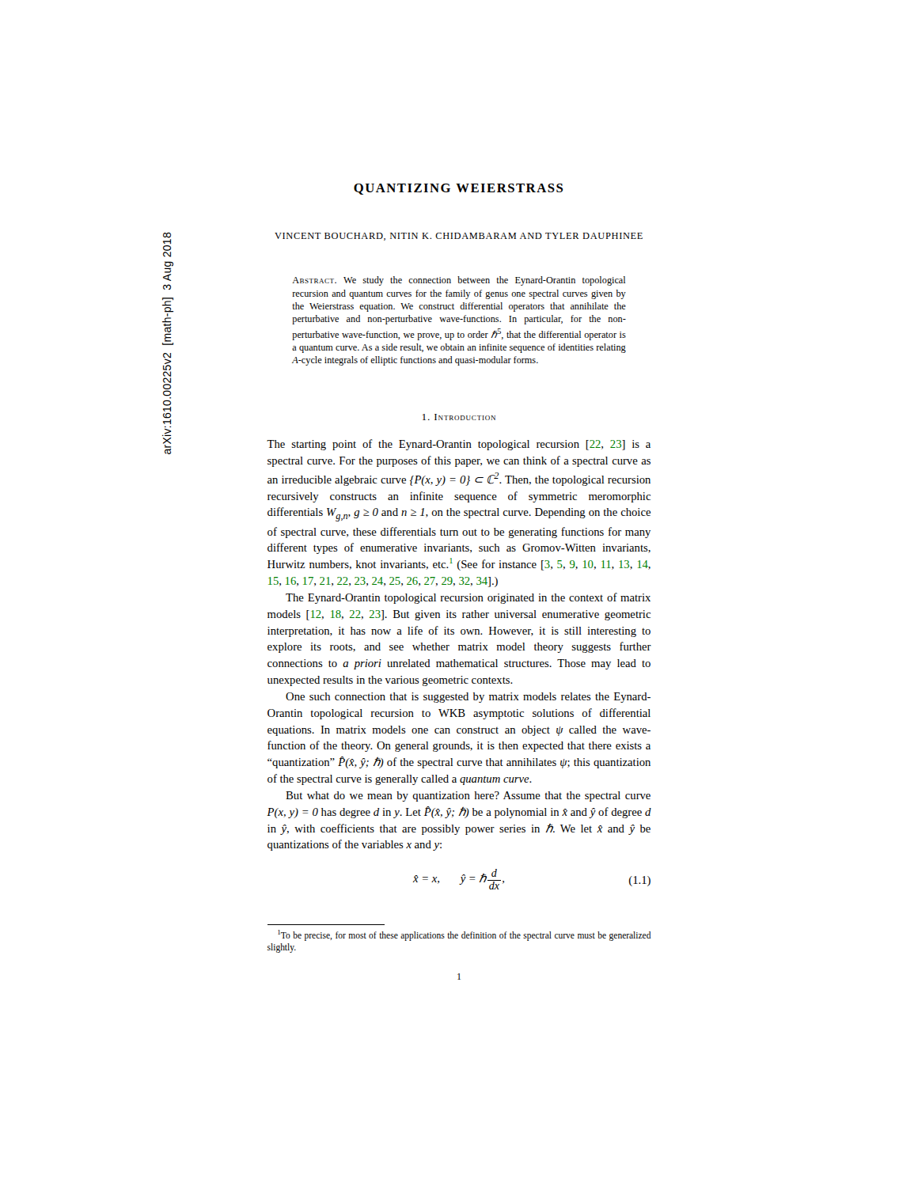arXiv:1610.00225v2 [math-ph] 3 Aug 2018
QUANTIZING WEIERSTRASS
VINCENT BOUCHARD, NITIN K. CHIDAMBARAM AND TYLER DAUPHINEE
Abstract. We study the connection between the Eynard-Orantin topological recursion and quantum curves for the family of genus one spectral curves given by the Weierstrass equation. We construct differential operators that annihilate the perturbative and non-perturbative wave-functions. In particular, for the non-perturbative wave-function, we prove, up to order ℏ5, that the differential operator is a quantum curve. As a side result, we obtain an infinite sequence of identities relating A-cycle integrals of elliptic functions and quasi-modular forms.
1. Introduction
The starting point of the Eynard-Orantin topological recursion [22, 23] is a spectral curve. For the purposes of this paper, we can think of a spectral curve as an irreducible algebraic curve {P(x, y) = 0} ⊂ ℂ2. Then, the topological recursion recursively constructs an infinite sequence of symmetric meromorphic differentials Wg,n, g ≥ 0 and n ≥ 1, on the spectral curve. Depending on the choice of spectral curve, these differentials turn out to be generating functions for many different types of enumerative invariants, such as Gromov-Witten invariants, Hurwitz numbers, knot invariants, etc.1 (See for instance [3, 5, 9, 10, 11, 13, 14, 15, 16, 17, 21, 22, 23, 24, 25, 26, 27, 29, 32, 34].)
The Eynard-Orantin topological recursion originated in the context of matrix models [12, 18, 22, 23]. But given its rather universal enumerative geometric interpretation, it has now a life of its own. However, it is still interesting to explore its roots, and see whether matrix model theory suggests further connections to a priori unrelated mathematical structures. Those may lead to unexpected results in the various geometric contexts.
One such connection that is suggested by matrix models relates the Eynard-Orantin topological recursion to WKB asymptotic solutions of differential equations. In matrix models one can construct an object ψ called the wave-function of the theory. On general grounds, it is then expected that there exists a “quantization” P̂(x̂, ŷ; ℏ) of the spectral curve that annihilates ψ; this quantization of the spectral curve is generally called a quantum curve.
But what do we mean by quantization here? Assume that the spectral curve P(x, y) = 0 has degree d in y. Let P̂(x̂, ŷ; ℏ) be a polynomial in x̂ and ŷ of degree d in ŷ, with coefficients that are possibly power series in ℏ. We let x̂ and ŷ be quantizations of the variables x and y:
x̂ = x, ŷ = ℏ ddx, (1.1)
1To be precise, for most of these applications the definition of the spectral curve must be generalized slightly.
1